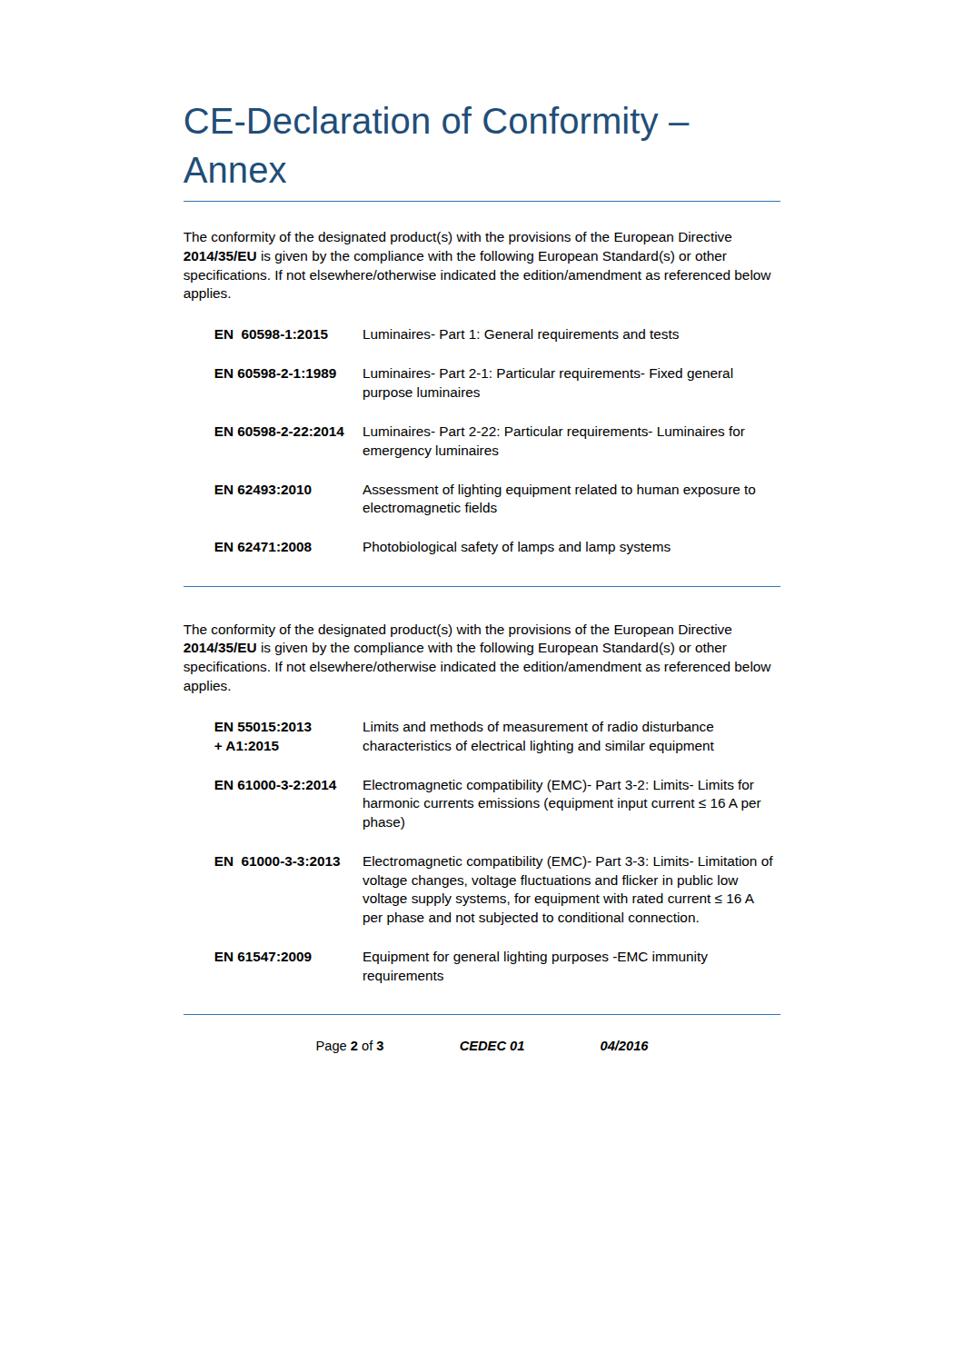CE-Declaration of Conformity – Annex
The conformity of the designated product(s) with the provisions of the European Directive 2014/35/EU is given by the compliance with the following European Standard(s) or other specifications. If not elsewhere/otherwise indicated the edition/amendment as referenced below applies.
| EN 60598-1:2015 | Luminaires- Part 1: General requirements and tests |
| EN 60598-2-1:1989 | Luminaires- Part 2-1: Particular requirements- Fixed general purpose luminaires |
| EN 60598-2-22:2014 | Luminaires- Part 2-22: Particular requirements- Luminaires for emergency luminaires |
| EN 62493:2010 | Assessment of lighting equipment related to human exposure to electromagnetic fields |
| EN 62471:2008 | Photobiological safety of lamps and lamp systems |
The conformity of the designated product(s) with the provisions of the European Directive 2014/35/EU is given by the compliance with the following European Standard(s) or other specifications. If not elsewhere/otherwise indicated the edition/amendment as referenced below applies.
| EN 55015:2013 + A1:2015 | Limits and methods of measurement of radio disturbance characteristics of electrical lighting and similar equipment |
| EN 61000-3-2:2014 | Electromagnetic compatibility (EMC)- Part 3-2: Limits- Limits for harmonic currents emissions (equipment input current ≤ 16 A per phase) |
| EN 61000-3-3:2013 | Electromagnetic compatibility (EMC)- Part 3-3: Limits- Limitation of voltage changes, voltage fluctuations and flicker in public low voltage supply systems, for equipment with rated current ≤ 16 A per phase and not subjected to conditional connection. |
| EN 61547:2009 | Equipment for general lighting purposes -EMC immunity requirements |
Page 2 of 3 CEDEC 01 04/2016